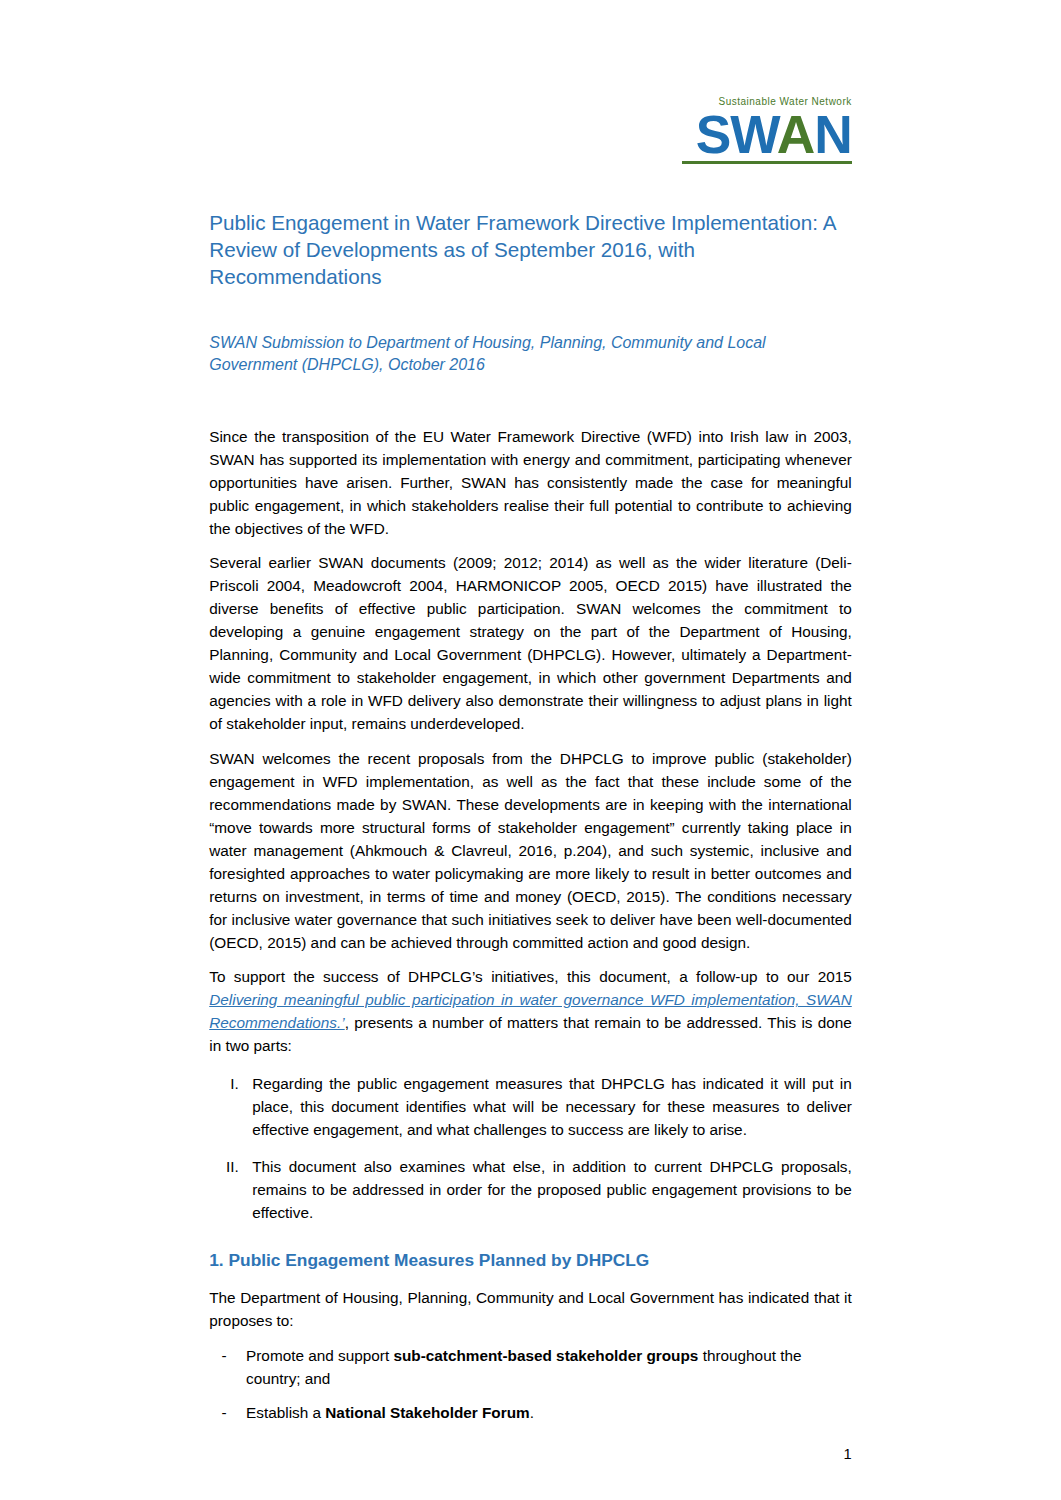Sustainable Water Network
SWAN
Public Engagement in Water Framework Directive Implementation: A Review of Developments as of September 2016, with Recommendations
SWAN Submission to Department of Housing, Planning, Community and Local Government (DHPCLG), October 2016
Since the transposition of the EU Water Framework Directive (WFD) into Irish law in 2003, SWAN has supported its implementation with energy and commitment, participating whenever opportunities have arisen. Further, SWAN has consistently made the case for meaningful public engagement, in which stakeholders realise their full potential to contribute to achieving the objectives of the WFD.
Several earlier SWAN documents (2009; 2012; 2014) as well as the wider literature (Deli-Priscoli 2004, Meadowcroft 2004, HARMONICOP 2005, OECD 2015) have illustrated the diverse benefits of effective public participation. SWAN welcomes the commitment to developing a genuine engagement strategy on the part of the Department of Housing, Planning, Community and Local Government (DHPCLG). However, ultimately a Department-wide commitment to stakeholder engagement, in which other government Departments and agencies with a role in WFD delivery also demonstrate their willingness to adjust plans in light of stakeholder input, remains underdeveloped.
SWAN welcomes the recent proposals from the DHPCLG to improve public (stakeholder) engagement in WFD implementation, as well as the fact that these include some of the recommendations made by SWAN. These developments are in keeping with the international “move towards more structural forms of stakeholder engagement” currently taking place in water management (Ahkmouch & Clavreul, 2016, p.204), and such systemic, inclusive and foresighted approaches to water policymaking are more likely to result in better outcomes and returns on investment, in terms of time and money (OECD, 2015). The conditions necessary for inclusive water governance that such initiatives seek to deliver have been well-documented (OECD, 2015) and can be achieved through committed action and good design.
To support the success of DHPCLG’s initiatives, this document, a follow-up to our 2015 Delivering meaningful public participation in water governance WFD implementation, SWAN Recommendations.’, presents a number of matters that remain to be addressed. This is done in two parts:
Regarding the public engagement measures that DHPCLG has indicated it will put in place, this document identifies what will be necessary for these measures to deliver effective engagement, and what challenges to success are likely to arise.
This document also examines what else, in addition to current DHPCLG proposals, remains to be addressed in order for the proposed public engagement provisions to be effective.
1. Public Engagement Measures Planned by DHPCLG
The Department of Housing, Planning, Community and Local Government has indicated that it proposes to:
Promote and support sub-catchment-based stakeholder groups throughout the country; and
Establish a National Stakeholder Forum.
1